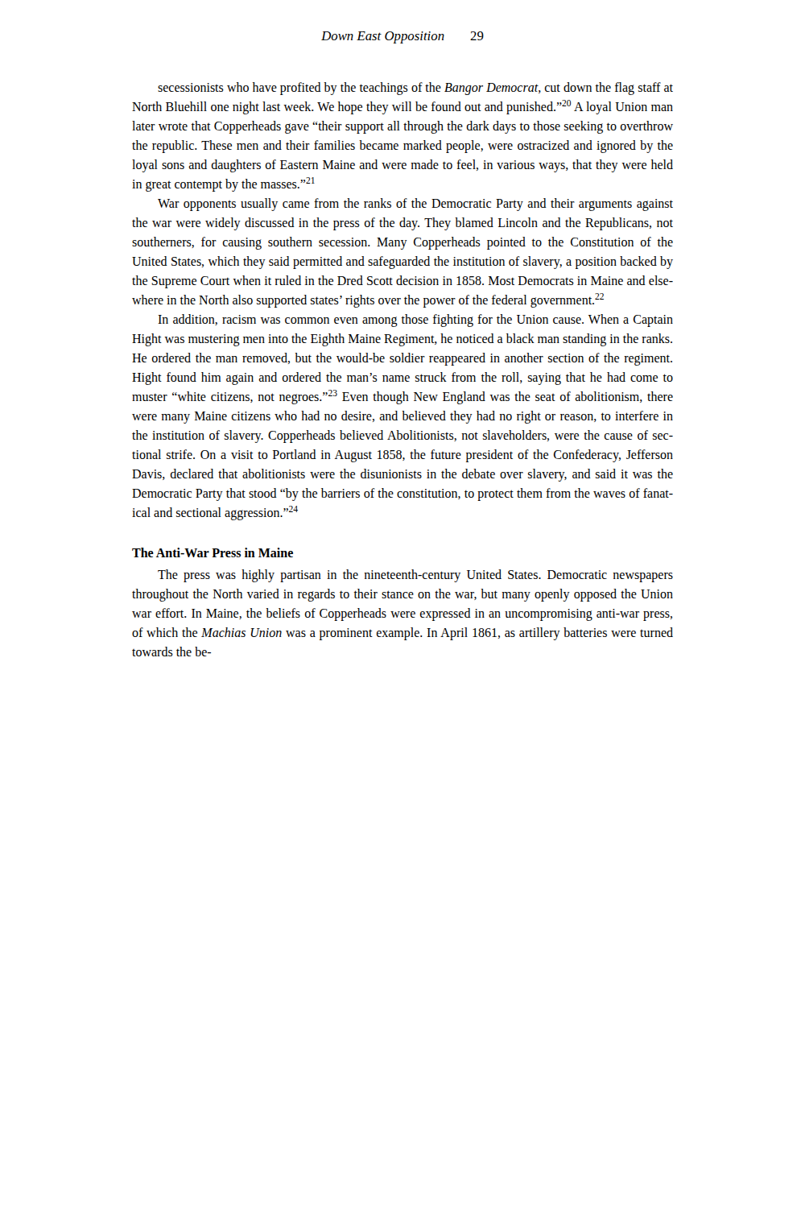Down East Opposition 29
secessionists who have profited by the teachings of the Bangor Democrat, cut down the flag staff at North Bluehill one night last week. We hope they will be found out and punished.”20 A loyal Union man later wrote that Copperheads gave “their support all through the dark days to those seeking to overthrow the republic. These men and their families became marked people, were ostracized and ignored by the loyal sons and daughters of Eastern Maine and were made to feel, in various ways, that they were held in great contempt by the masses.”21
War opponents usually came from the ranks of the Democratic Party and their arguments against the war were widely discussed in the press of the day. They blamed Lincoln and the Republicans, not southerners, for causing southern secession. Many Copperheads pointed to the Constitution of the United States, which they said permitted and safeguarded the institution of slavery, a position backed by the Supreme Court when it ruled in the Dred Scott decision in 1858. Most Democrats in Maine and elsewhere in the North also supported states’ rights over the power of the federal government.22
In addition, racism was common even among those fighting for the Union cause. When a Captain Hight was mustering men into the Eighth Maine Regiment, he noticed a black man standing in the ranks. He ordered the man removed, but the would-be soldier reappeared in another section of the regiment. Hight found him again and ordered the man’s name struck from the roll, saying that he had come to muster “white citizens, not negroes.”23 Even though New England was the seat of abolitionism, there were many Maine citizens who had no desire, and believed they had no right or reason, to interfere in the institution of slavery. Copperheads believed Abolitionists, not slaveholders, were the cause of sectional strife. On a visit to Portland in August 1858, the future president of the Confederacy, Jefferson Davis, declared that abolitionists were the disunionists in the debate over slavery, and said it was the Democratic Party that stood “by the barriers of the constitution, to protect them from the waves of fanatical and sectional aggression.”24
The Anti-War Press in Maine
The press was highly partisan in the nineteenth-century United States. Democratic newspapers throughout the North varied in regards to their stance on the war, but many openly opposed the Union war effort. In Maine, the beliefs of Copperheads were expressed in an uncompromising anti-war press, of which the Machias Union was a prominent example. In April 1861, as artillery batteries were turned towards the be-